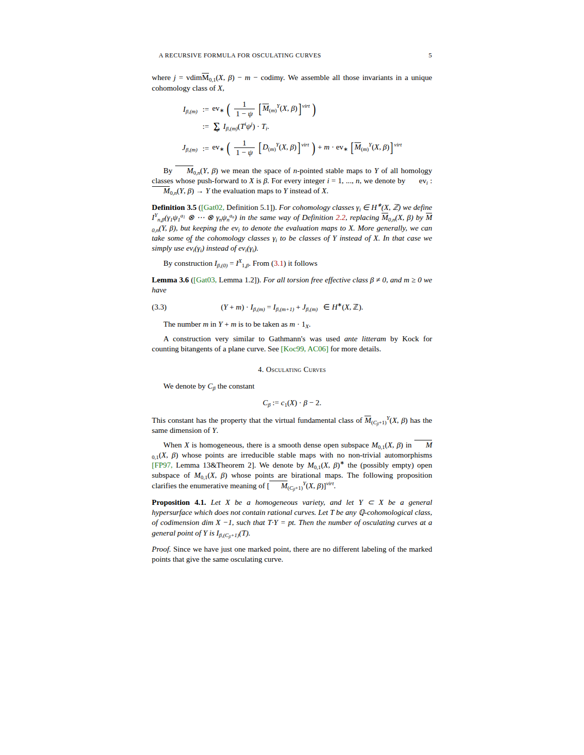A RECURSIVE FORMULA FOR OSCULATING CURVES 5
where j = vdimM0,1(X, β) − m − codimγ. We assemble all those invariants in a unique cohomology class of X,
Iβ,(m)
:=
ev∗ ( 11 − ψ [M(m)Y(X, β)]virt )
:=
Σi,j Iβ,(m)(Tiψj) · Ti.
Jβ,(m)
:=
ev∗ ( 11 − ψ [D(m)Y(X, β)]virt ) + m · ev∗ [M(m)Y(X, β)]virt
By M0,n(Y, β) we mean the space of n-pointed stable maps to Y of all homology classes whose push-forward to X is β. For every integer i = 1, ..., n, we denote by evi : M0,n(Y, β) → Y the evaluation maps to Y instead of X.
Definition 3.5 ([Gat02, Definition 5.1]). For cohomology classes γi ∈ H∗(X, ℤ) we define IYn,β(γ1ψ1a1 ⊗ ⋯ ⊗ γnψnan) in the same way of Definition 2.2, replacing M0,n(X, β) by M0,n(Y, β), but keeping the evi to denote the evaluation maps to X. More generally, we can take some of the cohomology classes γi to be classes of Y instead of X. In that case we simply use evi(γi) instead of evi(γi).
By construction Iβ,(0) = IX1,β. From (3.1) it follows
Lemma 3.6 ([Gat03, Lemma 1.2]). For all torsion free effective class β ≠ 0, and m ≥ 0 we have
(3.3)
(Y + m) · Iβ,(m) = Iβ,(m+1) + Jβ,(m) ∈ H∗(X, ℤ).
The number m in Y + m is to be taken as m · 1X.
A construction very similar to Gathmann's was used ante litteram by Kock for counting bitangents of a plane curve. See [Koc99, AC06] for more details.
4. Osculating Curves
We denote by Cβ the constant
Cβ := c1(X) · β − 2.
This constant has the property that the virtual fundamental class of M(Cβ+1)Y(X, β) has the same dimension of Y.
When X is homogeneous, there is a smooth dense open subspace M0,1(X, β) in M0,1(X, β) whose points are irreducible stable maps with no non-trivial automorphisms [FP97, Lemma 13&Theorem 2]. We denote by M0,1(X, β)∗ the (possibly empty) open subspace of M0,1(X, β) whose points are birational maps. The following proposition clarifies the enumerative meaning of [M(Cβ+1)Y(X, β)]virt.
Proposition 4.1. Let X be a homogeneous variety, and let Y ⊂ X be a general hypersurface which does not contain rational curves. Let T be any ℚ-cohomological class, of codimension dim X −1, such that T·Y = pt. Then the number of osculating curves at a general point of Y is Iβ,(Cβ+1)(T).
Proof. Since we have just one marked point, there are no different labeling of the marked points that give the same osculating curve.